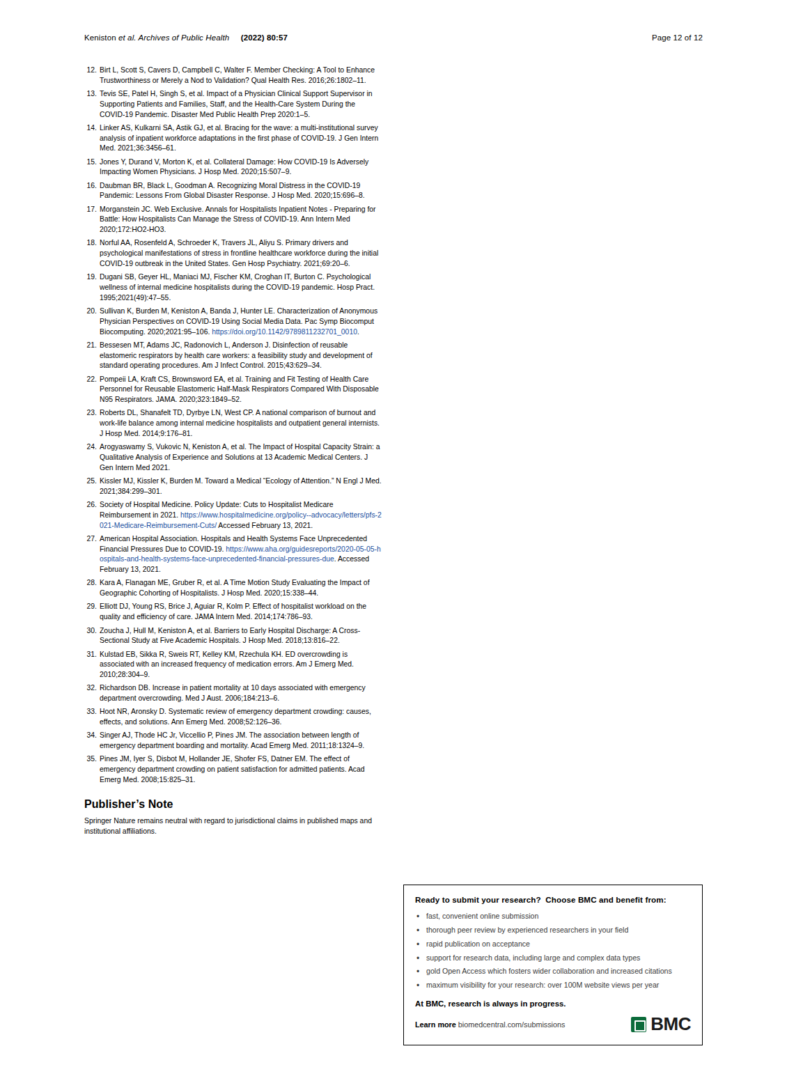Keniston et al. Archives of Public Health (2022) 80:57
Page 12 of 12
12. Birt L, Scott S, Cavers D, Campbell C, Walter F. Member Checking: A Tool to Enhance Trustworthiness or Merely a Nod to Validation? Qual Health Res. 2016;26:1802–11.
13. Tevis SE, Patel H, Singh S, et al. Impact of a Physician Clinical Support Supervisor in Supporting Patients and Families, Staff, and the Health-Care System During the COVID-19 Pandemic. Disaster Med Public Health Prep 2020:1–5.
14. Linker AS, Kulkarni SA, Astik GJ, et al. Bracing for the wave: a multi-institutional survey analysis of inpatient workforce adaptations in the first phase of COVID-19. J Gen Intern Med. 2021;36:3456–61.
15. Jones Y, Durand V, Morton K, et al. Collateral Damage: How COVID-19 Is Adversely Impacting Women Physicians. J Hosp Med. 2020;15:507–9.
16. Daubman BR, Black L, Goodman A. Recognizing Moral Distress in the COVID-19 Pandemic: Lessons From Global Disaster Response. J Hosp Med. 2020;15:696–8.
17. Morganstein JC. Web Exclusive. Annals for Hospitalists Inpatient Notes - Preparing for Battle: How Hospitalists Can Manage the Stress of COVID-19. Ann Intern Med 2020;172:HO2-HO3.
18. Norful AA, Rosenfeld A, Schroeder K, Travers JL, Aliyu S. Primary drivers and psychological manifestations of stress in frontline healthcare workforce during the initial COVID-19 outbreak in the United States. Gen Hosp Psychiatry. 2021;69:20–6.
19. Dugani SB, Geyer HL, Maniaci MJ, Fischer KM, Croghan IT, Burton C. Psychological wellness of internal medicine hospitalists during the COVID-19 pandemic. Hosp Pract. 1995;2021(49):47–55.
20. Sullivan K, Burden M, Keniston A, Banda J, Hunter LE. Characterization of Anonymous Physician Perspectives on COVID-19 Using Social Media Data. Pac Symp Biocomput Biocomputing. 2020;2021:95–106. https://doi.org/10.1142/9789811232701_0010.
21. Bessesen MT, Adams JC, Radonovich L, Anderson J. Disinfection of reusable elastomeric respirators by health care workers: a feasibility study and development of standard operating procedures. Am J Infect Control. 2015;43:629–34.
22. Pompeii LA, Kraft CS, Brownsword EA, et al. Training and Fit Testing of Health Care Personnel for Reusable Elastomeric Half-Mask Respirators Compared With Disposable N95 Respirators. JAMA. 2020;323:1849–52.
23. Roberts DL, Shanafelt TD, Dyrbye LN, West CP. A national comparison of burnout and work-life balance among internal medicine hospitalists and outpatient general internists. J Hosp Med. 2014;9:176–81.
24. Arogyaswamy S, Vukovic N, Keniston A, et al. The Impact of Hospital Capacity Strain: a Qualitative Analysis of Experience and Solutions at 13 Academic Medical Centers. J Gen Intern Med 2021.
25. Kissler MJ, Kissler K, Burden M. Toward a Medical “Ecology of Attention.” N Engl J Med. 2021;384:299–301.
26. Society of Hospital Medicine. Policy Update: Cuts to Hospitalist Medicare Reimbursement in 2021. https://www.hospitalmedicine.org/policy--advocacy/letters/pfs-2021-Medicare-Reimbursement-Cuts/ Accessed February 13, 2021.
27. American Hospital Association. Hospitals and Health Systems Face Unprecedented Financial Pressures Due to COVID-19. https://www.aha.org/guidesreports/2020-05-05-hospitals-and-health-systems-face-unprecedented-financial-pressures-due. Accessed February 13, 2021.
28. Kara A, Flanagan ME, Gruber R, et al. A Time Motion Study Evaluating the Impact of Geographic Cohorting of Hospitalists. J Hosp Med. 2020;15:338–44.
29. Elliott DJ, Young RS, Brice J, Aguiar R, Kolm P. Effect of hospitalist workload on the quality and efficiency of care. JAMA Intern Med. 2014;174:786–93.
30. Zoucha J, Hull M, Keniston A, et al. Barriers to Early Hospital Discharge: A Cross-Sectional Study at Five Academic Hospitals. J Hosp Med. 2018;13:816–22.
31. Kulstad EB, Sikka R, Sweis RT, Kelley KM, Rzechula KH. ED overcrowding is associated with an increased frequency of medication errors. Am J Emerg Med. 2010;28:304–9.
32. Richardson DB. Increase in patient mortality at 10 days associated with emergency department overcrowding. Med J Aust. 2006;184:213–6.
33. Hoot NR, Aronsky D. Systematic review of emergency department crowding: causes, effects, and solutions. Ann Emerg Med. 2008;52:126–36.
34. Singer AJ, Thode HC Jr, Viccellio P, Pines JM. The association between length of emergency department boarding and mortality. Acad Emerg Med. 2011;18:1324–9.
35. Pines JM, Iyer S, Disbot M, Hollander JE, Shofer FS, Datner EM. The effect of emergency department crowding on patient satisfaction for admitted patients. Acad Emerg Med. 2008;15:825–31.
Publisher’s Note
Springer Nature remains neutral with regard to jurisdictional claims in published maps and institutional affiliations.
Ready to submit your research? Choose BMC and benefit from:
fast, convenient online submission
thorough peer review by experienced researchers in your field
rapid publication on acceptance
support for research data, including large and complex data types
gold Open Access which fosters wider collaboration and increased citations
maximum visibility for your research: over 100M website views per year
At BMC, research is always in progress.
Learn more biomedcentral.com/submissions
BMC